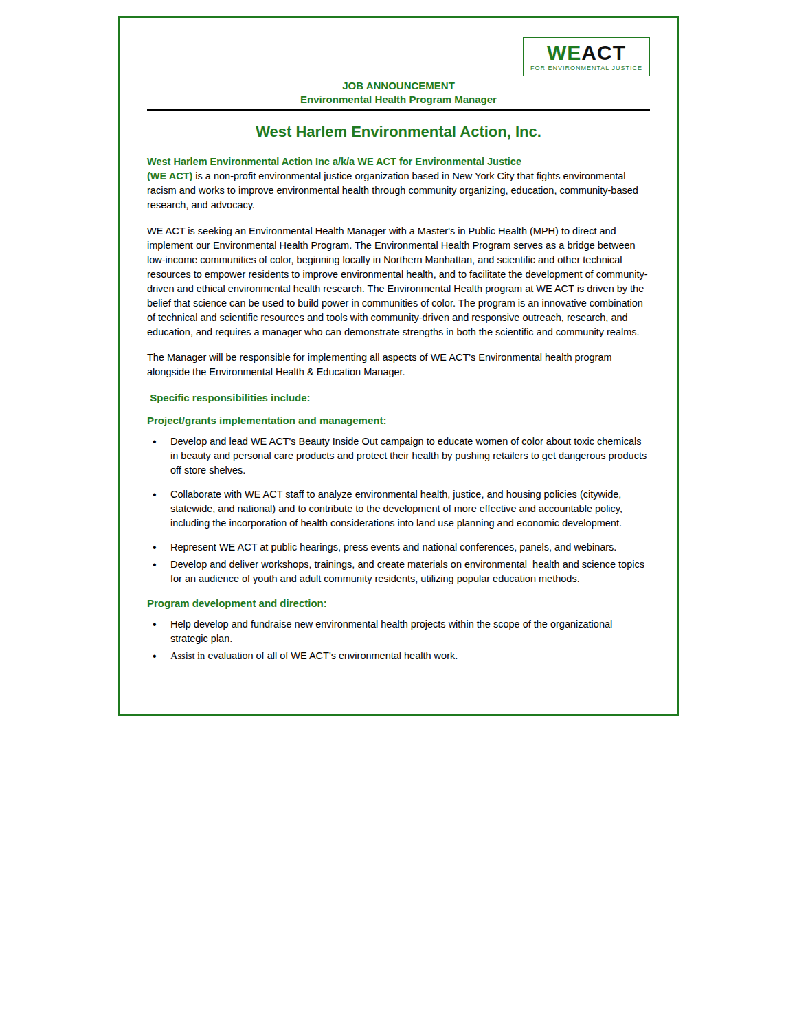WE ACT
FOR ENVIRONMENTAL JUSTICE
JOB ANNOUNCEMENT
Environmental Health Program Manager
West Harlem Environmental Action, Inc.
West Harlem Environmental Action Inc a/k/a WE ACT for Environmental Justice
(WE ACT) is a non-profit environmental justice organization based in New York City that fights environmental racism and works to improve environmental health through community organizing, education, community-based research, and advocacy.
WE ACT is seeking an Environmental Health Manager with a Master's in Public Health (MPH) to direct and implement our Environmental Health Program. The Environmental Health Program serves as a bridge between low-income communities of color, beginning locally in Northern Manhattan, and scientific and other technical resources to empower residents to improve environmental health, and to facilitate the development of community-driven and ethical environmental health research. The Environmental Health program at WE ACT is driven by the belief that science can be used to build power in communities of color. The program is an innovative combination of technical and scientific resources and tools with community-driven and responsive outreach, research, and education, and requires a manager who can demonstrate strengths in both the scientific and community realms.
The Manager will be responsible for implementing all aspects of WE ACT's Environmental health program alongside the Environmental Health & Education Manager.
Specific responsibilities include:
Project/grants implementation and management:
Develop and lead WE ACT's Beauty Inside Out campaign to educate women of color about toxic chemicals in beauty and personal care products and protect their health by pushing retailers to get dangerous products off store shelves.
Collaborate with WE ACT staff to analyze environmental health, justice, and housing policies (citywide, statewide, and national) and to contribute to the development of more effective and accountable policy, including the incorporation of health considerations into land use planning and economic development.
Represent WE ACT at public hearings, press events and national conferences, panels, and webinars.
Develop and deliver workshops, trainings, and create materials on environmental health and science topics for an audience of youth and adult community residents, utilizing popular education methods.
Program development and direction:
Help develop and fundraise new environmental health projects within the scope of the organizational strategic plan.
Assist in evaluation of all of WE ACT's environmental health work.